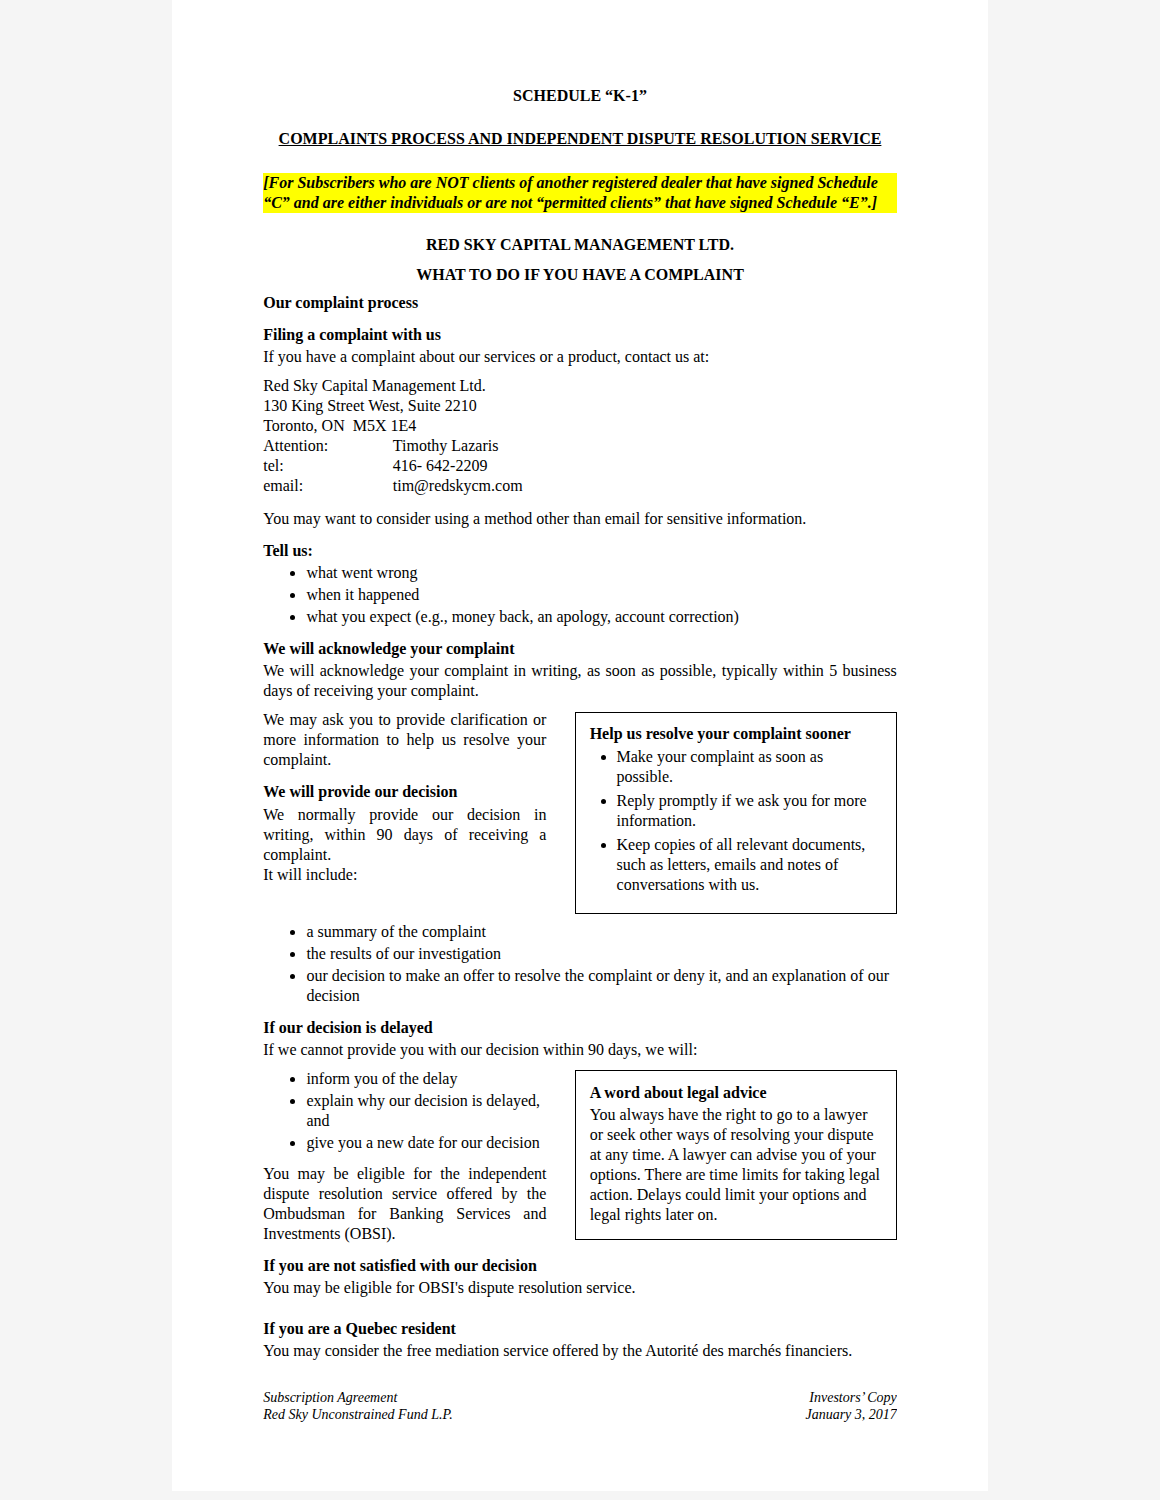SCHEDULE “K-1”
COMPLAINTS PROCESS AND INDEPENDENT DISPUTE RESOLUTION SERVICE
[For Subscribers who are NOT clients of another registered dealer that have signed Schedule “C” and are either individuals or are not “permitted clients” that have signed Schedule “E”.]
RED SKY CAPITAL MANAGEMENT LTD.
WHAT TO DO IF YOU HAVE A COMPLAINT
Our complaint process
Filing a complaint with us
If you have a complaint about our services or a product, contact us at:
| Red Sky Capital Management Ltd. |
| 130 King Street West, Suite 2210 |
| Toronto, ON M5X 1E4 |
| Attention: | Timothy Lazaris |
| tel: | 416- 642-2209 |
| email: | tim@redskycm.com |
You may want to consider using a method other than email for sensitive information.
Tell us:
what went wrong
when it happened
what you expect (e.g., money back, an apology, account correction)
We will acknowledge your complaint
We will acknowledge your complaint in writing, as soon as possible, typically within 5 business days of receiving your complaint.
Help us resolve your complaint sooner
Make your complaint as soon as possible.
Reply promptly if we ask you for more information.
Keep copies of all relevant documents, such as letters, emails and notes of conversations with us.
We may ask you to provide clarification or more information to help us resolve your complaint.
We will provide our decision
We normally provide our decision in writing, within 90 days of receiving a complaint.
It will include:
a summary of the complaint
the results of our investigation
our decision to make an offer to resolve the complaint or deny it, and an explanation of our decision
If our decision is delayed
If we cannot provide you with our decision within 90 days, we will:
A word about legal advice
You always have the right to go to a lawyer or seek other ways of resolving your dispute at any time. A lawyer can advise you of your options. There are time limits for taking legal action. Delays could limit your options and legal rights later on.
inform you of the delay
explain why our decision is delayed, and
give you a new date for our decision
You may be eligible for the independent dispute resolution service offered by the Ombudsman for Banking Services and Investments (OBSI).
If you are not satisfied with our decision
You may be eligible for OBSI's dispute resolution service.
If you are a Quebec resident
You may consider the free mediation service offered by the Autorité des marchés financiers.
Subscription Agreement
Red Sky Unconstrained Fund L.P.
Investors’ Copy
January 3, 2017